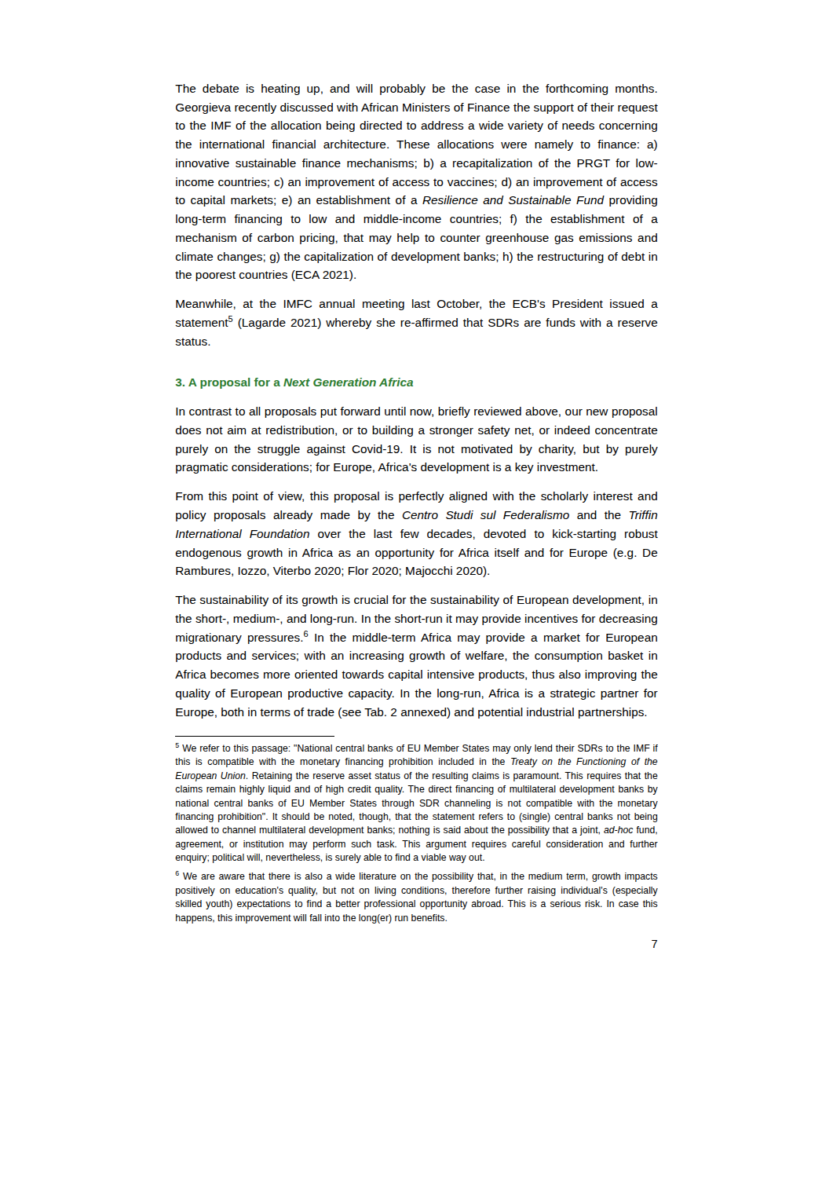The debate is heating up, and will probably be the case in the forthcoming months. Georgieva recently discussed with African Ministers of Finance the support of their request to the IMF of the allocation being directed to address a wide variety of needs concerning the international financial architecture. These allocations were namely to finance: a) innovative sustainable finance mechanisms; b) a recapitalization of the PRGT for low-income countries; c) an improvement of access to vaccines; d) an improvement of access to capital markets; e) an establishment of a Resilience and Sustainable Fund providing long-term financing to low and middle-income countries; f) the establishment of a mechanism of carbon pricing, that may help to counter greenhouse gas emissions and climate changes; g) the capitalization of development banks; h) the restructuring of debt in the poorest countries (ECA 2021).
Meanwhile, at the IMFC annual meeting last October, the ECB's President issued a statement5 (Lagarde 2021) whereby she re-affirmed that SDRs are funds with a reserve status.
3. A proposal for a Next Generation Africa
In contrast to all proposals put forward until now, briefly reviewed above, our new proposal does not aim at redistribution, or to building a stronger safety net, or indeed concentrate purely on the struggle against Covid-19. It is not motivated by charity, but by purely pragmatic considerations; for Europe, Africa's development is a key investment.
From this point of view, this proposal is perfectly aligned with the scholarly interest and policy proposals already made by the Centro Studi sul Federalismo and the Triffin International Foundation over the last few decades, devoted to kick-starting robust endogenous growth in Africa as an opportunity for Africa itself and for Europe (e.g. De Rambures, Iozzo, Viterbo 2020; Flor 2020; Majocchi 2020).
The sustainability of its growth is crucial for the sustainability of European development, in the short-, medium-, and long-run. In the short-run it may provide incentives for decreasing migrationary pressures.6 In the middle-term Africa may provide a market for European products and services; with an increasing growth of welfare, the consumption basket in Africa becomes more oriented towards capital intensive products, thus also improving the quality of European productive capacity. In the long-run, Africa is a strategic partner for Europe, both in terms of trade (see Tab. 2 annexed) and potential industrial partnerships.
5 We refer to this passage: "National central banks of EU Member States may only lend their SDRs to the IMF if this is compatible with the monetary financing prohibition included in the Treaty on the Functioning of the European Union. Retaining the reserve asset status of the resulting claims is paramount. This requires that the claims remain highly liquid and of high credit quality. The direct financing of multilateral development banks by national central banks of EU Member States through SDR channeling is not compatible with the monetary financing prohibition". It should be noted, though, that the statement refers to (single) central banks not being allowed to channel multilateral development banks; nothing is said about the possibility that a joint, ad-hoc fund, agreement, or institution may perform such task. This argument requires careful consideration and further enquiry; political will, nevertheless, is surely able to find a viable way out.
6 We are aware that there is also a wide literature on the possibility that, in the medium term, growth impacts positively on education's quality, but not on living conditions, therefore further raising individual's (especially skilled youth) expectations to find a better professional opportunity abroad. This is a serious risk. In case this happens, this improvement will fall into the long(er) run benefits.
7